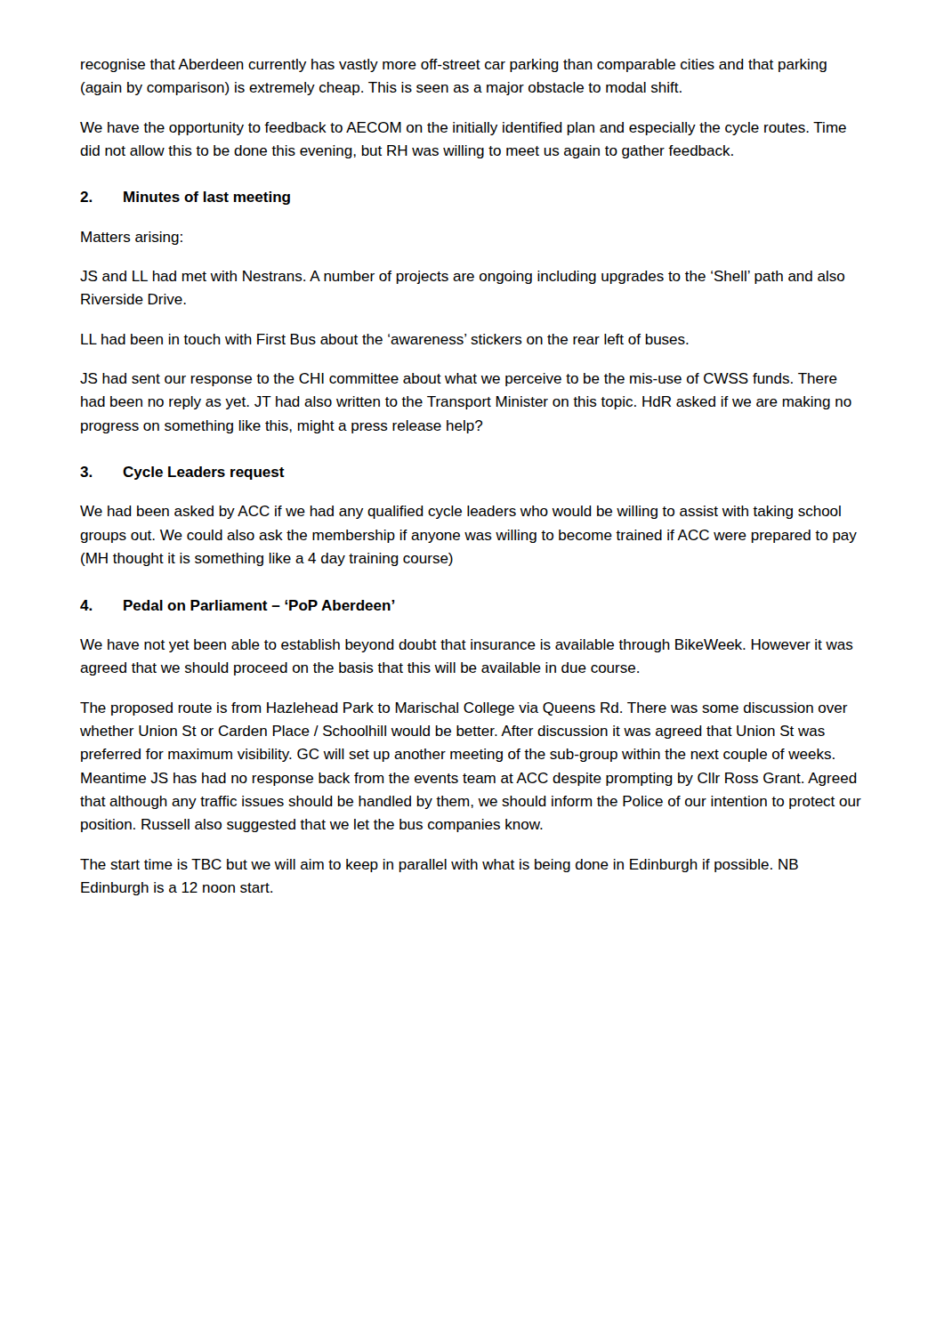recognise that Aberdeen currently has vastly more off-street car parking than comparable cities and that parking (again by comparison) is extremely cheap. This is seen as a major obstacle to modal shift.
We have the opportunity to feedback to AECOM on the initially identified plan and especially the cycle routes. Time did not allow this to be done this evening, but RH was willing to meet us again to gather feedback.
2. Minutes of last meeting
Matters arising:
JS and LL had met with Nestrans. A number of projects are ongoing including upgrades to the ‘Shell’ path and also Riverside Drive.
LL had been in touch with First Bus about the ‘awareness’ stickers on the rear left of buses.
JS had sent our response to the CHI committee about what we perceive to be the mis-use of CWSS funds. There had been no reply as yet. JT had also written to the Transport Minister on this topic. HdR asked if we are making no progress on something like this, might a press release help?
3. Cycle Leaders request
We had been asked by ACC if we had any qualified cycle leaders who would be willing to assist with taking school groups out. We could also ask the membership if anyone was willing to become trained if ACC were prepared to pay (MH thought it is something like a 4 day training course)
4. Pedal on Parliament – ‘PoP Aberdeen’
We have not yet been able to establish beyond doubt that insurance is available through BikeWeek. However it was agreed that we should proceed on the basis that this will be available in due course.
The proposed route is from Hazlehead Park to Marischal College via Queens Rd. There was some discussion over whether Union St or Carden Place / Schoolhill would be better. After discussion it was agreed that Union St was preferred for maximum visibility. GC will set up another meeting of the sub-group within the next couple of weeks. Meantime JS has had no response back from the events team at ACC despite prompting by Cllr Ross Grant. Agreed that although any traffic issues should be handled by them, we should inform the Police of our intention to protect our position. Russell also suggested that we let the bus companies know.
The start time is TBC but we will aim to keep in parallel with what is being done in Edinburgh if possible. NB Edinburgh is a 12 noon start.